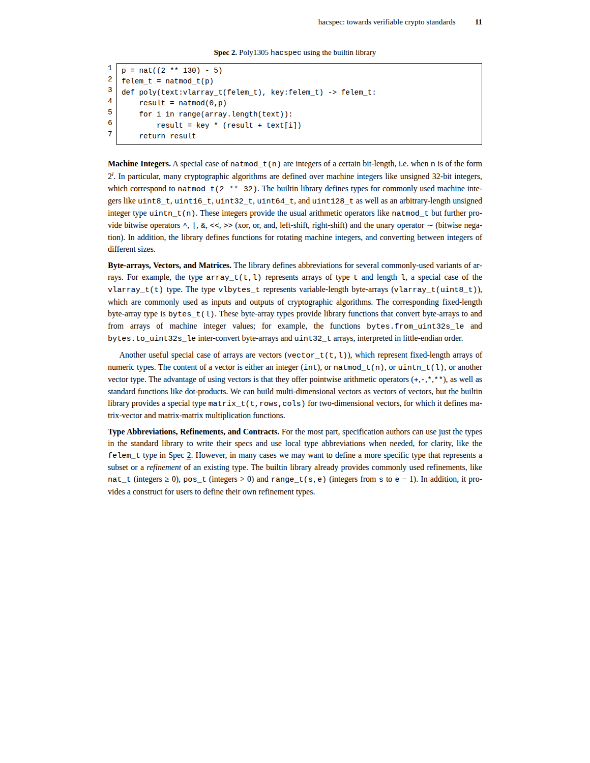hacspec: towards verifiable crypto standards11
Spec 2. Poly1305 hacspec using the builtin library
1 2 3 4 5 6 7
p = nat((2 ** 130) - 5) felem_t = natmod_t(p) def poly(text:vlarray_t(felem_t), key:felem_t) -> felem_t: result = natmod(0,p) for i in range(array.length(text)): result = key * (result + text[i]) return result
Machine Integers. A special case of natmod_t(n) are integers of a certain bit-length, i.e. when n is of the form 2l. In particular, many cryptographic algorithms are defined over machine integers like unsigned 32-bit integers, which correspond to natmod_t(2 ** 32). The builtin library defines types for commonly used machine integers like uint8_t, uint16_t, uint32_t, uint64_t, and uint128_t as well as an arbitrary-length unsigned integer type uintn_t(n). These integers provide the usual arithmetic operators like natmod_t but further provide bitwise operators ^, |, &, <<, >> (xor, or, and, left-shift, right-shift) and the unary operator ∼ (bitwise negation). In addition, the library defines functions for rotating machine integers, and converting between integers of different sizes.
Byte-arrays, Vectors, and Matrices. The library defines abbreviations for several commonly-used variants of arrays. For example, the type array_t(t,l) represents arrays of type t and length l, a special case of the vlarray_t(t) type. The type vlbytes_t represents variable-length byte-arrays (vlarray_t(uint8_t)), which are commonly used as inputs and outputs of cryptographic algorithms. The corresponding fixed-length byte-array type is bytes_t(l). These byte-array types provide library functions that convert byte-arrays to and from arrays of machine integer values; for example, the functions bytes.from_uint32s_le and bytes.to_uint32s_le inter-convert byte-arrays and uint32_t arrays, interpreted in little-endian order.
Another useful special case of arrays are vectors (vector_t(t,l)), which represent fixed-length arrays of numeric types. The content of a vector is either an integer (int), or natmod_t(n), or uintn_t(l), or another vector type. The advantage of using vectors is that they offer pointwise arithmetic operators (+,-,*,**), as well as standard functions like dot-products. We can build multi-dimensional vectors as vectors of vectors, but the builtin library provides a special type matrix_t(t,rows,cols) for two-dimensional vectors, for which it defines matrix-vector and matrix-matrix multiplication functions.
Type Abbreviations, Refinements, and Contracts. For the most part, specification authors can use just the types in the standard library to write their specs and use local type abbreviations when needed, for clarity, like the felem_t type in Spec 2. However, in many cases we may want to define a more specific type that represents a subset or a refinement of an existing type. The builtin library already provides commonly used refinements, like nat_t (integers ≥ 0), pos_t (integers > 0) and range_t(s,e) (integers from s to e − 1). In addition, it provides a construct for users to define their own refinement types.